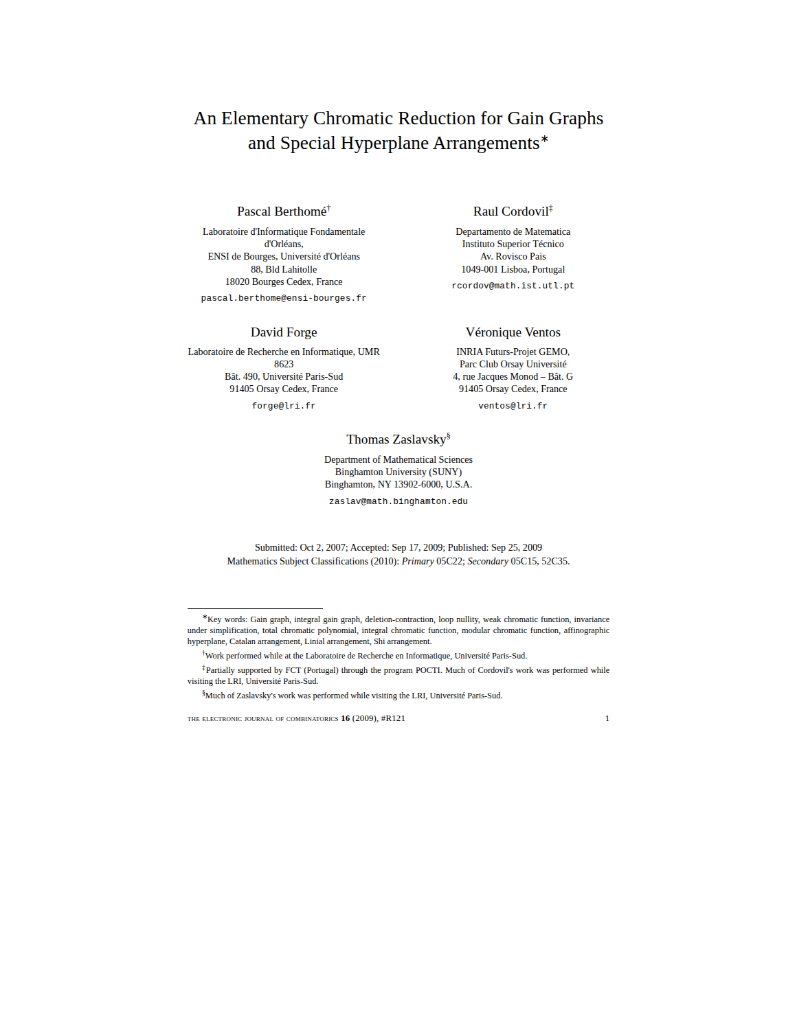An Elementary Chromatic Reduction for Gain Graphs
and Special Hyperplane Arrangements∗
Pascal Berthomé†
Laboratoire d'Informatique Fondamentale d'Orléans,
ENSI de Bourges, Université d'Orléans
88, Bld Lahitolle
18020 Bourges Cedex, France
pascal.berthome@ensi-bourges.fr
Raul Cordovil‡
Departamento de Matematica
Instituto Superior Técnico
Av. Rovisco Pais
1049-001 Lisboa, Portugal
rcordov@math.ist.utl.pt
David Forge
Laboratoire de Recherche en Informatique, UMR 8623
Bât. 490, Université Paris-Sud
91405 Orsay Cedex, France
forge@lri.fr
Véronique Ventos
INRIA Futurs-Projet GEMO,
Parc Club Orsay Université
4, rue Jacques Monod – Bât. G
91405 Orsay Cedex, France
ventos@lri.fr
Thomas Zaslavsky§
Department of Mathematical Sciences
Binghamton University (SUNY)
Binghamton, NY 13902-6000, U.S.A.
zaslav@math.binghamton.edu
Submitted: Oct 2, 2007; Accepted: Sep 17, 2009; Published: Sep 25, 2009
Mathematics Subject Classifications (2010): Primary 05C22; Secondary 05C15, 52C35.
∗Key words: Gain graph, integral gain graph, deletion-contraction, loop nullity, weak chromatic function, invariance under simplification, total chromatic polynomial, integral chromatic function, modular chromatic function, affinographic hyperplane, Catalan arrangement, Linial arrangement, Shi arrangement.
†Work performed while at the Laboratoire de Recherche en Informatique, Université Paris-Sud.
‡Partially supported by FCT (Portugal) through the program POCTI. Much of Cordovil's work was performed while visiting the LRI, Université Paris-Sud.
§Much of Zaslavsky's work was performed while visiting the LRI, Université Paris-Sud.
the electronic journal of combinatorics 16 (2009), #R121
1